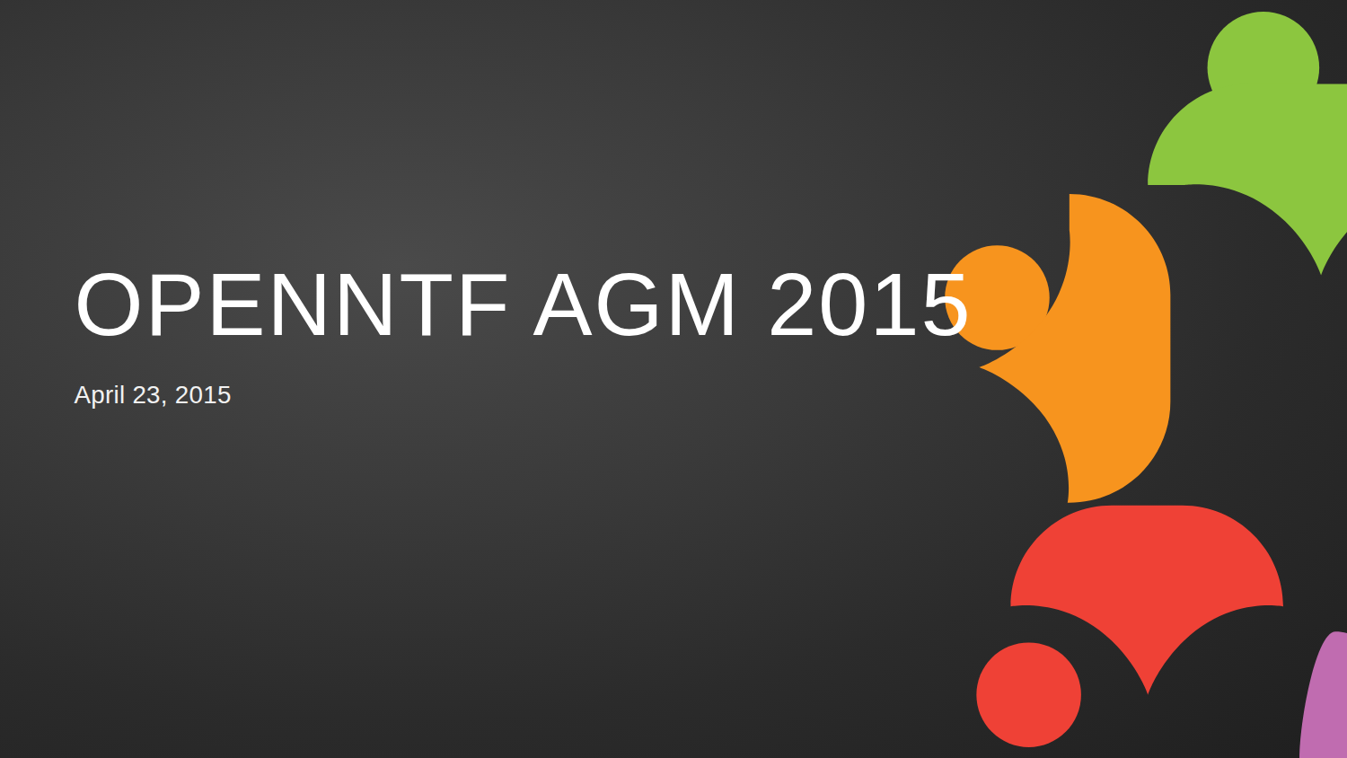OpenNTF AGM 2015
April 23, 2015